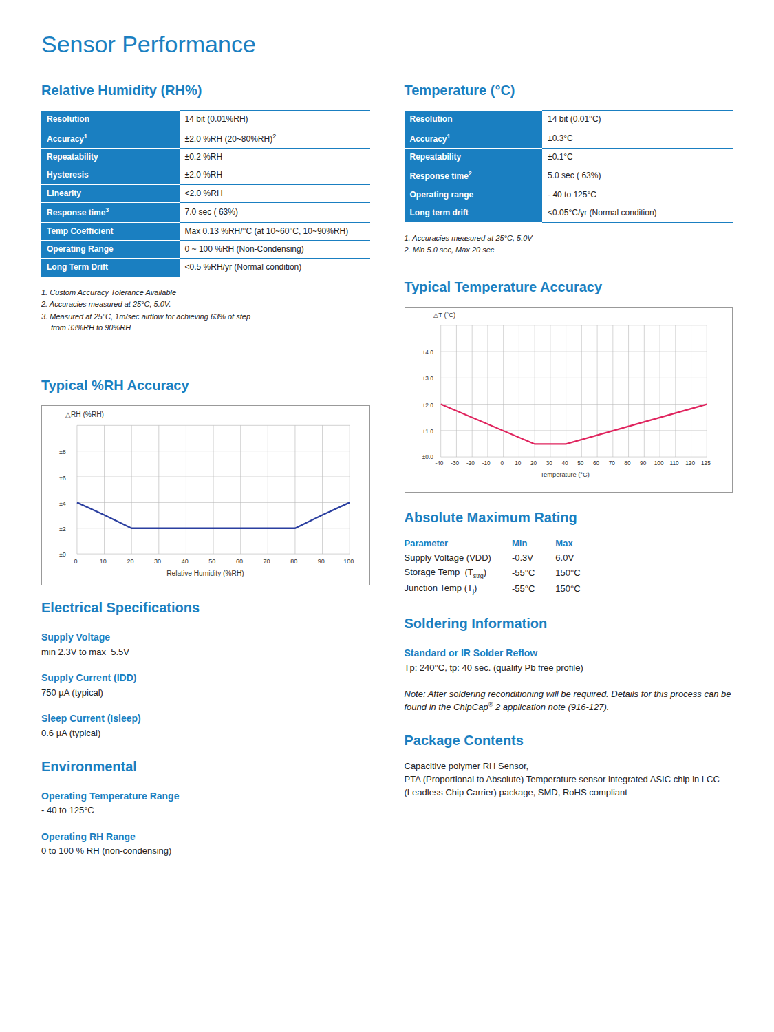Sensor Performance
Relative Humidity (RH%)
| Resolution | 14 bit (0.01%RH) |
| Accuracy 1 | ±2.0 %RH (20~80%RH) 2 |
| Repeatability | ±0.2 %RH |
| Hysteresis | ±2.0 %RH |
| Linearity | <2.0 %RH |
| Response time 3 | 7.0 sec ( 63%) |
| Temp Coefficient | Max 0.13 %RH/°C (at 10~60°C, 10~90%RH) |
| Operating Range | 0 ~ 100 %RH (Non-Condensing) |
| Long Term Drift | <0.5 %RH/yr (Normal condition) |
1. Custom Accuracy Tolerance Available
2. Accuracies measured at 25°C, 5.0V.
3. Measured at 25°C, 1m/sec airflow for achieving 63% of step from 33%RH to 90%RH
Typical %RH Accuracy
△RH (%RH) ±8 ±6 ±4 ±2 ±0 0 10 20 30 40 50 60 70 80 90 100 Relative Humidity (%RH)
Electrical Specifications
Supply Voltage
min 2.3V to max 5.5V
Supply Current (IDD)
750 µA (typical)
Sleep Current (Isleep)
0.6 µA (typical)
Environmental
Operating Temperature Range
- 40 to 125°C
Operating RH Range
0 to 100 % RH (non-condensing)
Temperature (°C)
| Resolution | 14 bit (0.01°C) |
| Accuracy 1 | ±0.3°C |
| Repeatability | ±0.1°C |
| Response time 2 | 5.0 sec ( 63%) |
| Operating range | - 40 to 125°C |
| Long term drift | <0.05°C/yr (Normal condition) |
1. Accuracies measured at 25°C, 5.0V
2. Min 5.0 sec, Max 20 sec
Typical Temperature Accuracy
△T (°C) ±4.0 ±3.0 ±2.0 ±1.0 ±0.0 -40 -30 -20 -10 0 10 20 30 40 50 60 70 80 90 100 110 120 125 Temperature (°C)
Absolute Maximum Rating
| Parameter | Min | Max |
| --- | --- | --- |
| Supply Voltage (VDD) | -0.3V | 6.0V |
| Storage Temp (T strg ) | -55°C | 150°C |
| Junction Temp (T j ) | -55°C | 150°C |
Soldering Information
Standard or IR Solder Reflow
Tp: 240°C, tp: 40 sec. (qualify Pb free profile)
Note: After soldering reconditioning will be required. Details for this process can be found in the ChipCap® 2 application note (916-127).
Package Contents
Capacitive polymer RH Sensor,
PTA (Proportional to Absolute) Temperature sensor integrated ASIC chip in LCC (Leadless Chip Carrier) package, SMD, RoHS compliant